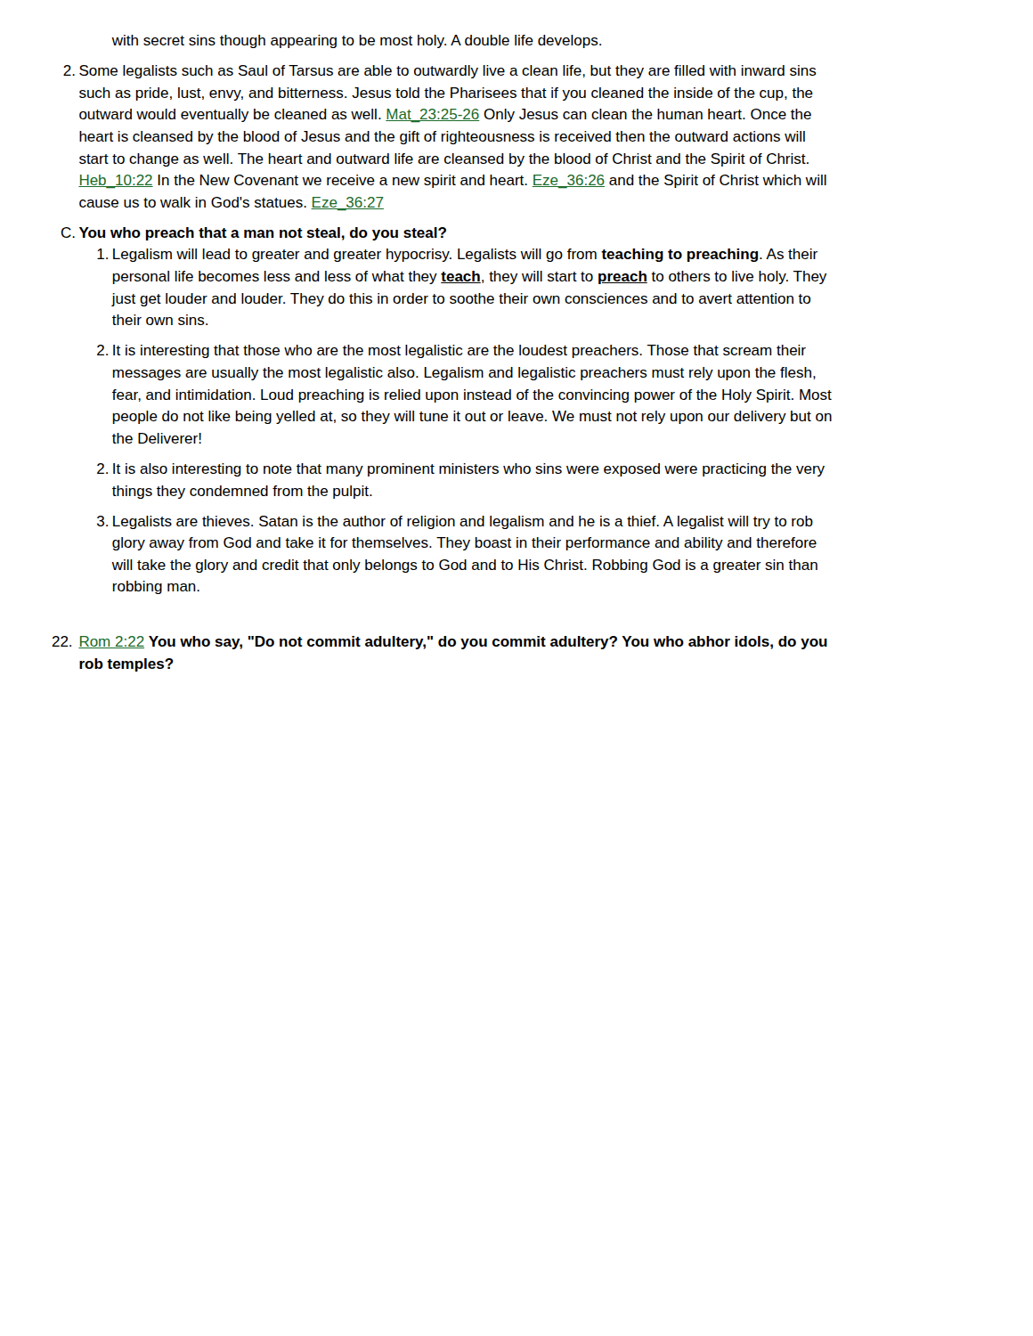with secret sins though appearing to be most holy. A double life develops.
2. Some legalists such as Saul of Tarsus are able to outwardly live a clean life, but they are filled with inward sins such as pride, lust, envy, and bitterness. Jesus told the Pharisees that if you cleaned the inside of the cup, the outward would eventually be cleaned as well. Mat_23:25-26 Only Jesus can clean the human heart. Once the heart is cleansed by the blood of Jesus and the gift of righteousness is received then the outward actions will start to change as well. The heart and outward life are cleansed by the blood of Christ and the Spirit of Christ. Heb_10:22 In the New Covenant we receive a new spirit and heart. Eze_36:26 and the Spirit of Christ which will cause us to walk in God's statues. Eze_36:27
C. You who preach that a man not steal, do you steal?
1. Legalism will lead to greater and greater hypocrisy. Legalists will go from teaching to preaching. As their personal life becomes less and less of what they teach, they will start to preach to others to live holy. They just get louder and louder. They do this in order to soothe their own consciences and to avert attention to their own sins.
2. It is interesting that those who are the most legalistic are the loudest preachers. Those that scream their messages are usually the most legalistic also. Legalism and legalistic preachers must rely upon the flesh, fear, and intimidation. Loud preaching is relied upon instead of the convincing power of the Holy Spirit. Most people do not like being yelled at, so they will tune it out or leave. We must not rely upon our delivery but on the Deliverer!
2. It is also interesting to note that many prominent ministers who sins were exposed were practicing the very things they condemned from the pulpit.
3. Legalists are thieves. Satan is the author of religion and legalism and he is a thief. A legalist will try to rob glory away from God and take it for themselves. They boast in their performance and ability and therefore will take the glory and credit that only belongs to God and to His Christ. Robbing God is a greater sin than robbing man.
22. Rom 2:22 You who say, "Do not commit adultery," do you commit adultery? You who abhor idols, do you rob temples?